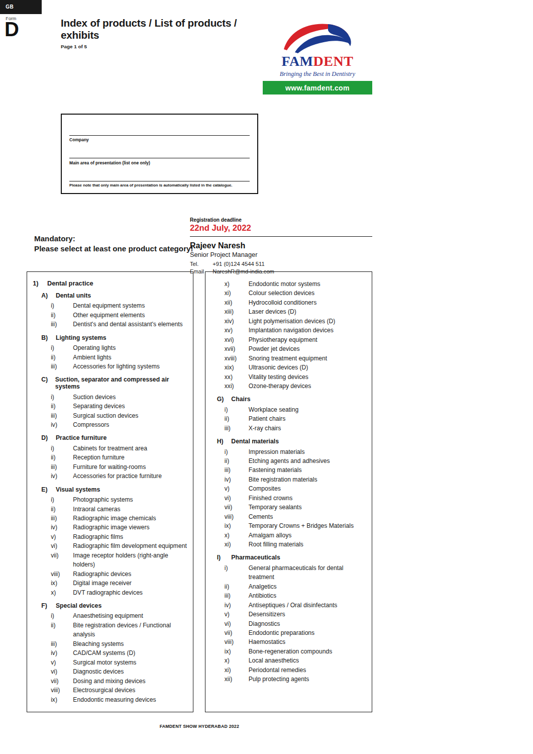GB
Form
D
Index of products / List of products / exhibits
Page 1 of 5
FAMDENT
Bringing the Best in Dentistry
www.famdent.com
Company
Main area of presentation (list one only)
Please note that only main area of presentation is automatically listed in the catalogue.
Registration deadline
22nd July, 2022
Rajeev Naresh
Senior Project Manager
Tel.+91 (0)124 4544 511
Email NareshR@md-india.com
Mandatory:
Please select at least one product category!
1) Dental practice
A) Dental units
i) Dental equipment systems
ii) Other equipment elements
iii) Dentist's and dental assistant's elements
B) Lighting systems
i) Operating lights
ii) Ambient lights
iii) Accessories for lighting systems
C) Suction, separator and compressed air systems
i) Suction devices
ii) Separating devices
iii) Surgical suction devices
iv) Compressors
D) Practice furniture
i) Cabinets for treatment area
ii) Reception furniture
iii) Furniture for waiting-rooms
iv) Accessories for practice furniture
E) Visual systems
i) Photographic systems
ii) Intraoral cameras
iii) Radiographic image chemicals
iv) Radiographic image viewers
v) Radiographic films
vi) Radiographic film development equipment
vii) Image receptor holders (right-angle holders)
viii) Radiographic devices
ix) Digital image receiver
x) DVT radiographic devices
F) Special devices
i) Anaesthetising equipment
ii) Bite registration devices / Functional analysis
iii) Bleaching systems
iv) CAD/CAM systems (D)
v) Surgical motor systems
vi) Diagnostic devices
vii) Dosing and mixing devices
viii) Electrosurgical devices
ix) Endodontic measuring devices
x) Endodontic motor systems
xi) Colour selection devices
xii) Hydrocolloid conditioners
xiii) Laser devices (D)
xiv) Light polymerisation devices (D)
xv) Implantation navigation devices
xvi) Physiotherapy equipment
xvii) Powder jet devices
xviii) Snoring treatment equipment
xix) Ultrasonic devices (D)
xx) Vitality testing devices
xxi) Ozone-therapy devices
G) Chairs
i) Workplace seating
ii) Patient chairs
iii) X-ray chairs
H) Dental materials
i) Impression materials
ii) Etching agents and adhesives
iii) Fastening materials
iv) Bite registration materials
v) Composites
vi) Finished crowns
vii) Temporary sealants
viii) Cements
ix) Temporary Crowns + Bridges Materials
x) Amalgam alloys
xi) Root filling materials
I) Pharmaceuticals
i) General pharmaceuticals for dental treatment
ii) Analgetics
iii) Antibiotics
iv) Antiseptiques / Oral disinfectants
v) Desensitizers
vi) Diagnostics
vii) Endodontic preparations
viii) Haemostatics
ix) Bone-regeneration compounds
x) Local anaesthetics
xi) Periodontal remedies
xii) Pulp protecting agents
FAMDENT SHOW HYDERABAD 2022